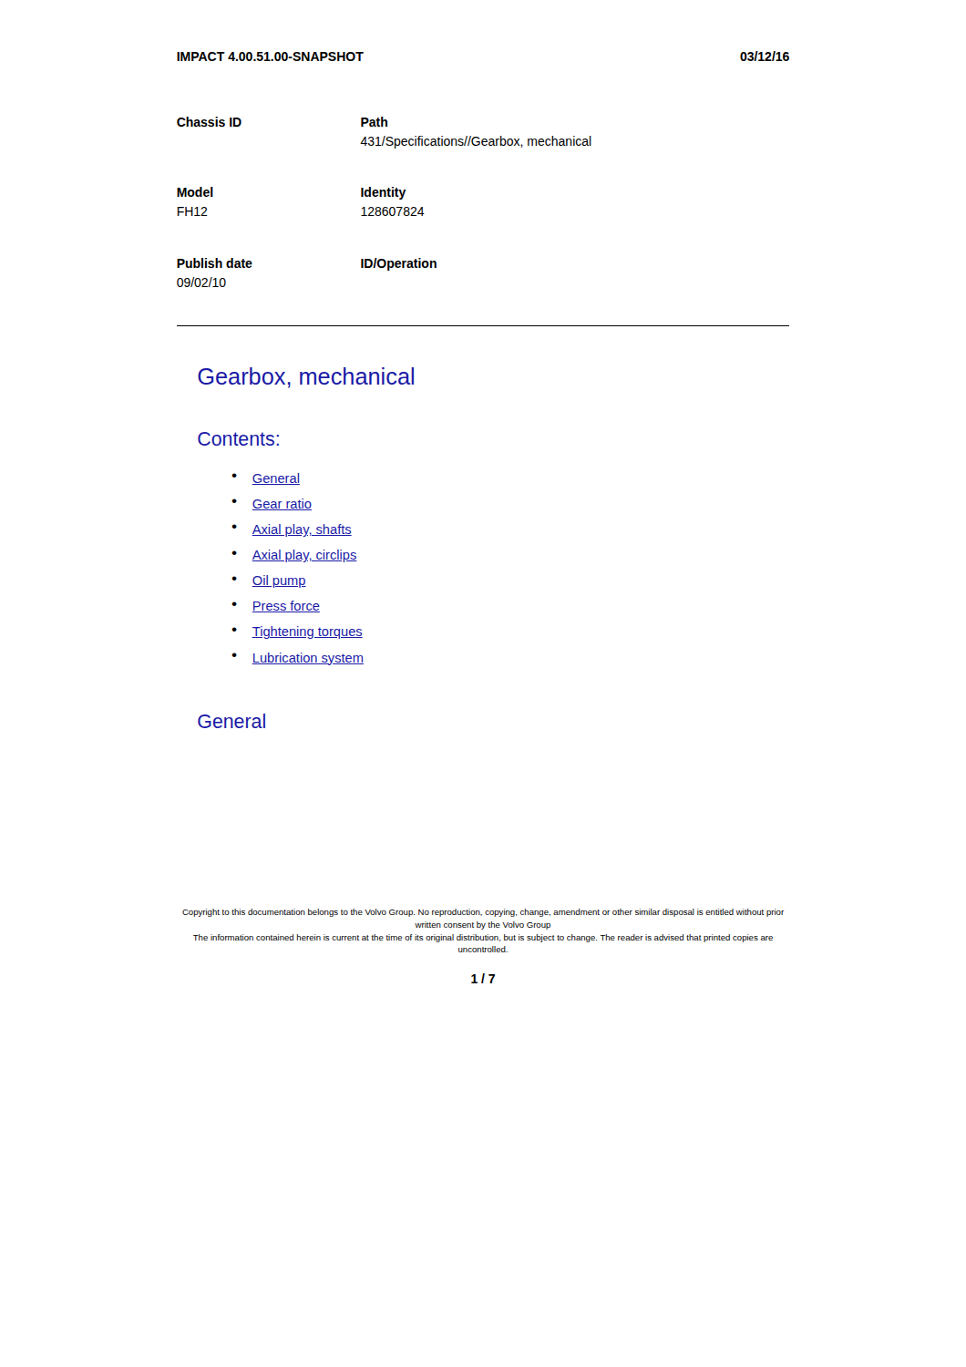IMPACT 4.00.51.00-SNAPSHOT 03/12/16
| Chassis ID | Path |
| | 431/Specifications//Gearbox, mechanical |
| Model | Identity |
| FH12 | 128607824 |
| Publish date | ID/Operation |
| 09/02/10 | |
Gearbox, mechanical
Contents:
General
Gear ratio
Axial play, shafts
Axial play, circlips
Oil pump
Press force
Tightening torques
Lubrication system
General
Copyright to this documentation belongs to the Volvo Group. No reproduction, copying, change, amendment or other similar disposal is entitled without prior written consent by the Volvo Group
The information contained herein is current at the time of its original distribution, but is subject to change. The reader is advised that printed copies are uncontrolled.
1 / 7